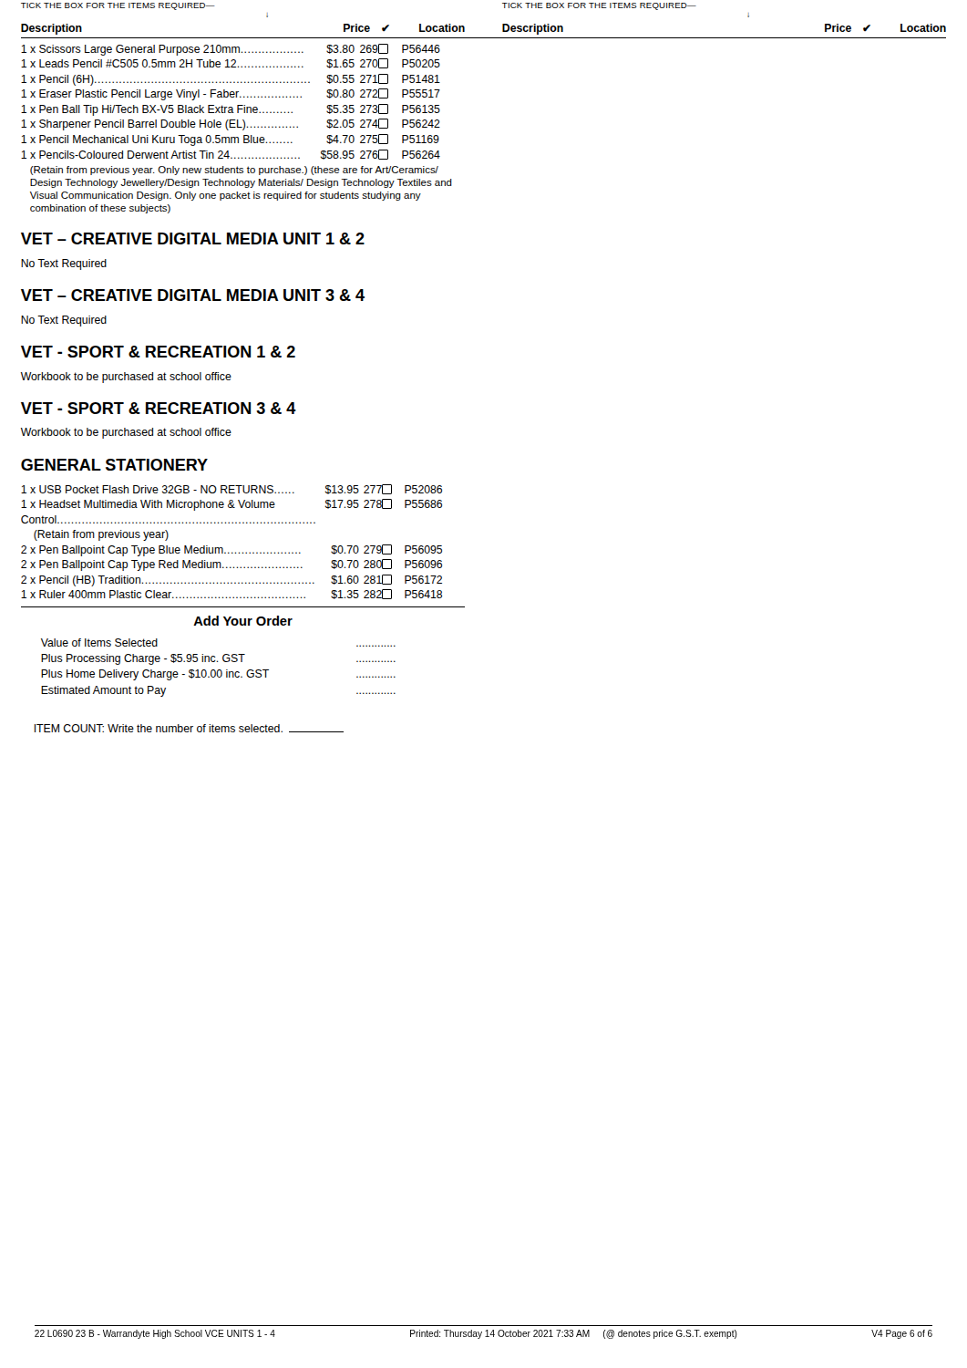TICK THE BOX FOR THE ITEMS REQUIRED—
↓
TICK THE BOX FOR THE ITEMS REQUIRED—
↓
Description Price ✔ Location
Description Price ✔ Location
| 1 x Scissors Large General Purpose 210mm .................. | $3.80 | 269 | | P56446 |
| 1 x Leads Pencil #C505 0.5mm 2H Tube 12 ................... | $1.65 | 270 | | P50205 |
| 1 x Pencil (6H) ............................................................. | $0.55 | 271 | | P51481 |
| 1 x Eraser Plastic Pencil Large Vinyl - Faber .................. | $0.80 | 272 | | P55517 |
| 1 x Pen Ball Tip Hi/Tech BX-V5 Black Extra Fine .......... | $5.35 | 273 | | P56135 |
| 1 x Sharpener Pencil Barrel Double Hole (EL) ............... | $2.05 | 274 | | P56242 |
| 1 x Pencil Mechanical Uni Kuru Toga 0.5mm Blue ........ | $4.70 | 275 | | P51169 |
| 1 x Pencils-Coloured Derwent Artist Tin 24 .................... | $58.95 | 276 | | P56264 |
(Retain from previous year. Only new students to purchase.) (these are for Art/Ceramics/ Design Technology Jewellery/Design Technology Materials/ Design Technology Textiles and Visual Communication Design. Only one packet is required for students studying any combination of these subjects)
VET – CREATIVE DIGITAL MEDIA UNIT 1 & 2
No Text Required
VET – CREATIVE DIGITAL MEDIA UNIT 3 & 4
No Text Required
VET - SPORT & RECREATION 1 & 2
Workbook to be purchased at school office
VET - SPORT & RECREATION 3 & 4
Workbook to be purchased at school office
GENERAL STATIONERY
| 1 x USB Pocket Flash Drive 32GB - NO RETURNS ...... | $13.95 | 277 | | P52086 |
| 1 x Headset Multimedia With Microphone & Volume | $17.95 | 278 | | P55686 |
| Control ......................................................................... | | | | |
| (Retain from previous year) | | | | |
| 2 x Pen Ballpoint Cap Type Blue Medium ...................... | $0.70 | 279 | | P56095 |
| 2 x Pen Ballpoint Cap Type Red Medium ....................... | $0.70 | 280 | | P56096 |
| 2 x Pencil (HB) Tradition ................................................. | $1.60 | 281 | | P56172 |
| 1 x Ruler 400mm Plastic Clear ...................................... | $1.35 | 282 | | P56418 |
Add Your Order
| Value of Items Selected | ............. |
| Plus Processing Charge - $5.95 inc. GST | ............. |
| Plus Home Delivery Charge - $10.00 inc. GST | ............. |
| Estimated Amount to Pay | ............. |
ITEM COUNT: Write the number of items selected.
22 L0690 23 B - Warrandyte High School VCE UNITS 1 - 4
Printed: Thursday 14 October 2021 7:33 AM (@ denotes price G.S.T. exempt)
V4 Page 6 of 6